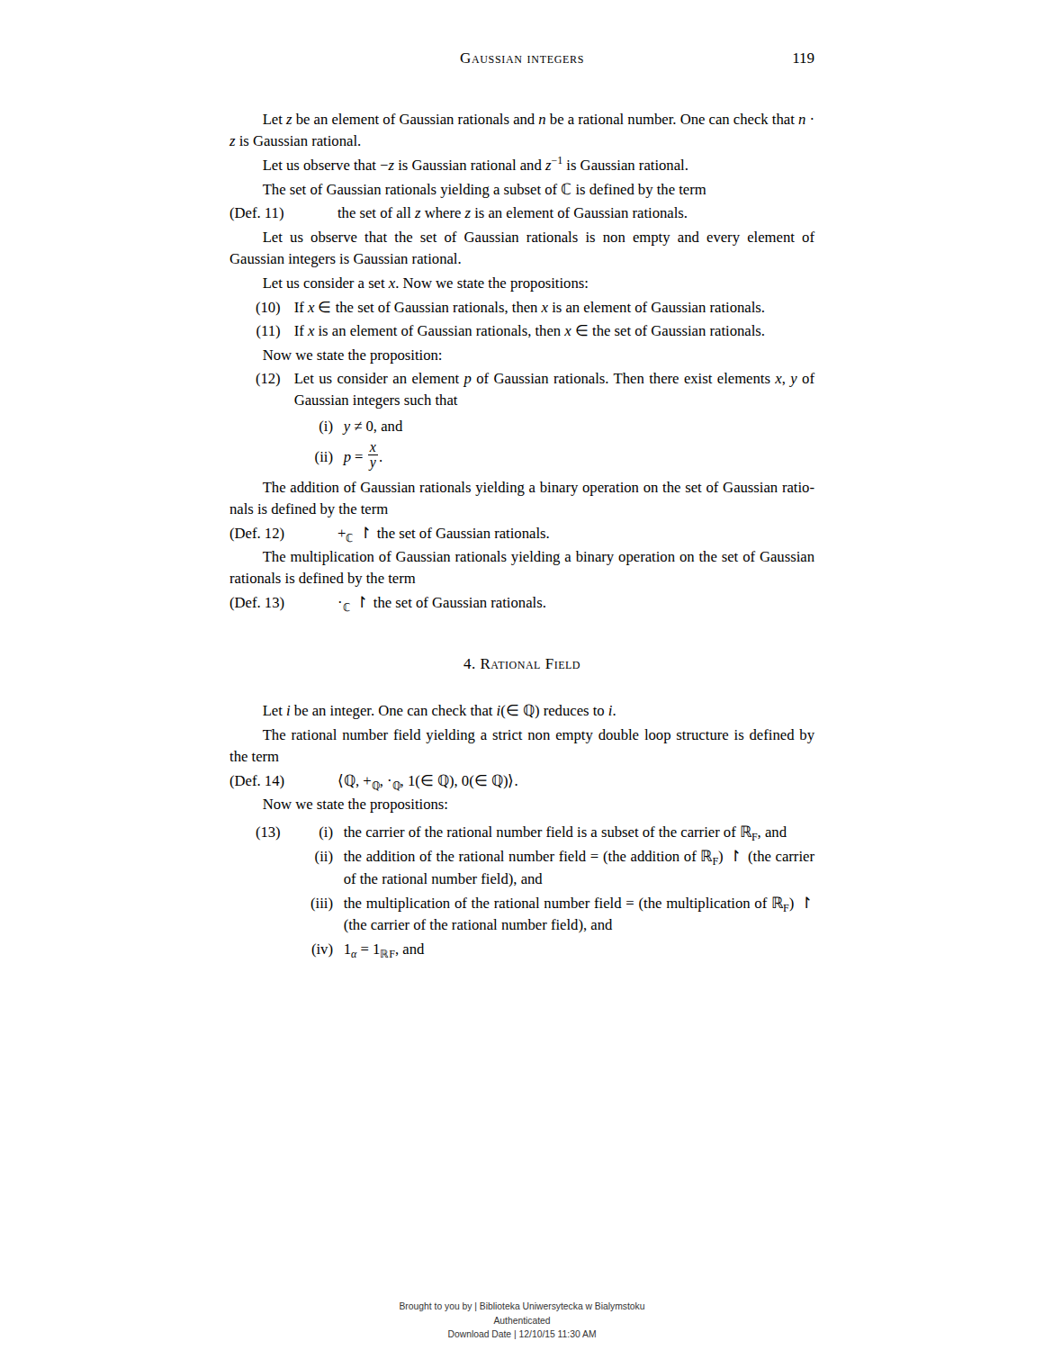Gaussian integers 119
Let z be an element of Gaussian rationals and n be a rational number. One can check that n · z is Gaussian rational.
Let us observe that −z is Gaussian rational and z−1 is Gaussian rational.
The set of Gaussian rationals yielding a subset of ℂ is defined by the term
(Def. 11)
the set of all z where z is an element of Gaussian rationals.
Let us observe that the set of Gaussian rationals is non empty and every element of Gaussian integers is Gaussian rational.
Let us consider a set x. Now we state the propositions:
(10) If x ∈ the set of Gaussian rationals, then x is an element of Gaussian rationals.
(11) If x is an element of Gaussian rationals, then x ∈ the set of Gaussian rationals.
Now we state the proposition:
(12) Let us consider an element p of Gaussian rationals. Then there exist elements x, y of Gaussian integers such that
(i) y ≠ 0, and
(ii) p = xy.
The addition of Gaussian rationals yielding a binary operation on the set of Gaussian rationals is defined by the term
(Def. 12)
+ℂ ↾ the set of Gaussian rationals.
The multiplication of Gaussian rationals yielding a binary operation on the set of Gaussian rationals is defined by the term
(Def. 13)
·ℂ ↾ the set of Gaussian rationals.
4. Rational Field
Let i be an integer. One can check that i(∈ ℚ) reduces to i.
The rational number field yielding a strict non empty double loop structure is defined by the term
(Def. 14)
⟨ℚ, +ℚ, ·ℚ, 1(∈ ℚ), 0(∈ ℚ)⟩.
Now we state the propositions:
(13)
(i) the carrier of the rational number field is a subset of the carrier of ℝF, and
(ii) the addition of the rational number field = (the addition of ℝF) ↾ (the carrier of the rational number field), and
(iii) the multiplication of the rational number field = (the multiplication of ℝF) ↾ (the carrier of the rational number field), and
(iv) 1α = 1ℝF, and
Brought to you by | Biblioteka Uniwersytecka w Bialymstoku
Authenticated
Download Date | 12/10/15 11:30 AM